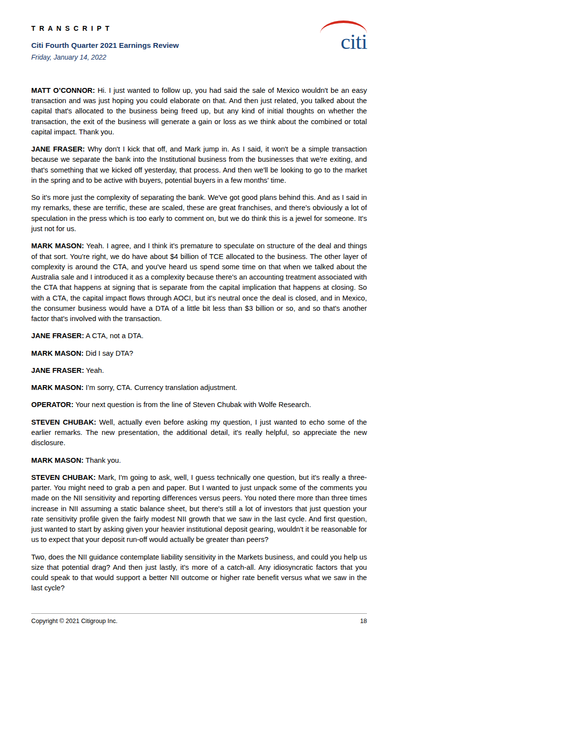citi
T R A N S C R I P T
Citi Fourth Quarter 2021 Earnings Review
Friday, January 14, 2022
MATT O’CONNOR: Hi. I just wanted to follow up, you had said the sale of Mexico wouldn't be an easy transaction and was just hoping you could elaborate on that. And then just related, you talked about the capital that's allocated to the business being freed up, but any kind of initial thoughts on whether the transaction, the exit of the business will generate a gain or loss as we think about the combined or total capital impact. Thank you.
JANE FRASER: Why don't I kick that off, and Mark jump in. As I said, it won't be a simple transaction because we separate the bank into the Institutional business from the businesses that we're exiting, and that's something that we kicked off yesterday, that process. And then we'll be looking to go to the market in the spring and to be active with buyers, potential buyers in a few months' time.
So it's more just the complexity of separating the bank. We've got good plans behind this. And as I said in my remarks, these are terrific, these are scaled, these are great franchises, and there's obviously a lot of speculation in the press which is too early to comment on, but we do think this is a jewel for someone. It's just not for us.
MARK MASON: Yeah. I agree, and I think it's premature to speculate on structure of the deal and things of that sort. You're right, we do have about $4 billion of TCE allocated to the business. The other layer of complexity is around the CTA, and you've heard us spend some time on that when we talked about the Australia sale and I introduced it as a complexity because there's an accounting treatment associated with the CTA that happens at signing that is separate from the capital implication that happens at closing. So with a CTA, the capital impact flows through AOCI, but it's neutral once the deal is closed, and in Mexico, the consumer business would have a DTA of a little bit less than $3 billion or so, and so that's another factor that's involved with the transaction.
JANE FRASER: A CTA, not a DTA.
MARK MASON: Did I say DTA?
JANE FRASER: Yeah.
MARK MASON: I’m sorry, CTA. Currency translation adjustment.
OPERATOR: Your next question is from the line of Steven Chubak with Wolfe Research.
STEVEN CHUBAK: Well, actually even before asking my question, I just wanted to echo some of the earlier remarks. The new presentation, the additional detail, it's really helpful, so appreciate the new disclosure.
MARK MASON: Thank you.
STEVEN CHUBAK: Mark, I'm going to ask, well, I guess technically one question, but it's really a three-parter. You might need to grab a pen and paper. But I wanted to just unpack some of the comments you made on the NII sensitivity and reporting differences versus peers. You noted there more than three times increase in NII assuming a static balance sheet, but there's still a lot of investors that just question your rate sensitivity profile given the fairly modest NII growth that we saw in the last cycle. And first question, just wanted to start by asking given your heavier institutional deposit gearing, wouldn't it be reasonable for us to expect that your deposit run-off would actually be greater than peers?
Two, does the NII guidance contemplate liability sensitivity in the Markets business, and could you help us size that potential drag? And then just lastly, it's more of a catch-all. Any idiosyncratic factors that you could speak to that would support a better NII outcome or higher rate benefit versus what we saw in the last cycle?
Copyright © 2021 Citigroup Inc. 18